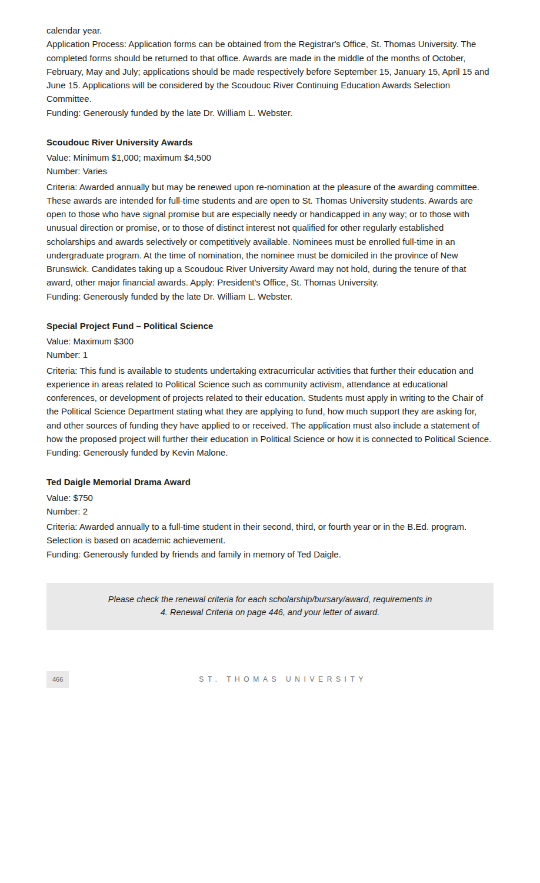calendar year.
Application Process: Application forms can be obtained from the Registrar's Office, St. Thomas University. The completed forms should be returned to that office. Awards are made in the middle of the months of October, February, May and July; applications should be made respectively before September 15, January 15, April 15 and June 15. Applications will be considered by the Scoudouc River Continuing Education Awards Selection Committee.
Funding: Generously funded by the late Dr. William L. Webster.
Scoudouc River University Awards
Value: Minimum $1,000; maximum $4,500
Number: Varies
Criteria: Awarded annually but may be renewed upon re-nomination at the pleasure of the awarding committee. These awards are intended for full-time students and are open to St. Thomas University students. Awards are open to those who have signal promise but are especially needy or handicapped in any way; or to those with unusual direction or promise, or to those of distinct interest not qualified for other regularly established scholarships and awards selectively or competitively available. Nominees must be enrolled full-time in an undergraduate program. At the time of nomination, the nominee must be domiciled in the province of New Brunswick. Candidates taking up a Scoudouc River University Award may not hold, during the tenure of that award, other major financial awards. Apply: President's Office, St. Thomas University.
Funding: Generously funded by the late Dr. William L. Webster.
Special Project Fund – Political Science
Value: Maximum $300
Number: 1
Criteria: This fund is available to students undertaking extracurricular activities that further their education and experience in areas related to Political Science such as community activism, attendance at educational conferences, or development of projects related to their education. Students must apply in writing to the Chair of the Political Science Department stating what they are applying to fund, how much support they are asking for, and other sources of funding they have applied to or received. The application must also include a statement of how the proposed project will further their education in Political Science or how it is connected to Political Science.
Funding: Generously funded by Kevin Malone.
Ted Daigle Memorial Drama Award
Value: $750
Number: 2
Criteria: Awarded annually to a full-time student in their second, third, or fourth year or in the B.Ed. program. Selection is based on academic achievement.
Funding: Generously funded by friends and family in memory of Ted Daigle.
Please check the renewal criteria for each scholarship/bursary/award, requirements in
4. Renewal Criteria on page 446, and your letter of award.
466 ST. THOMAS UNIVERSITY